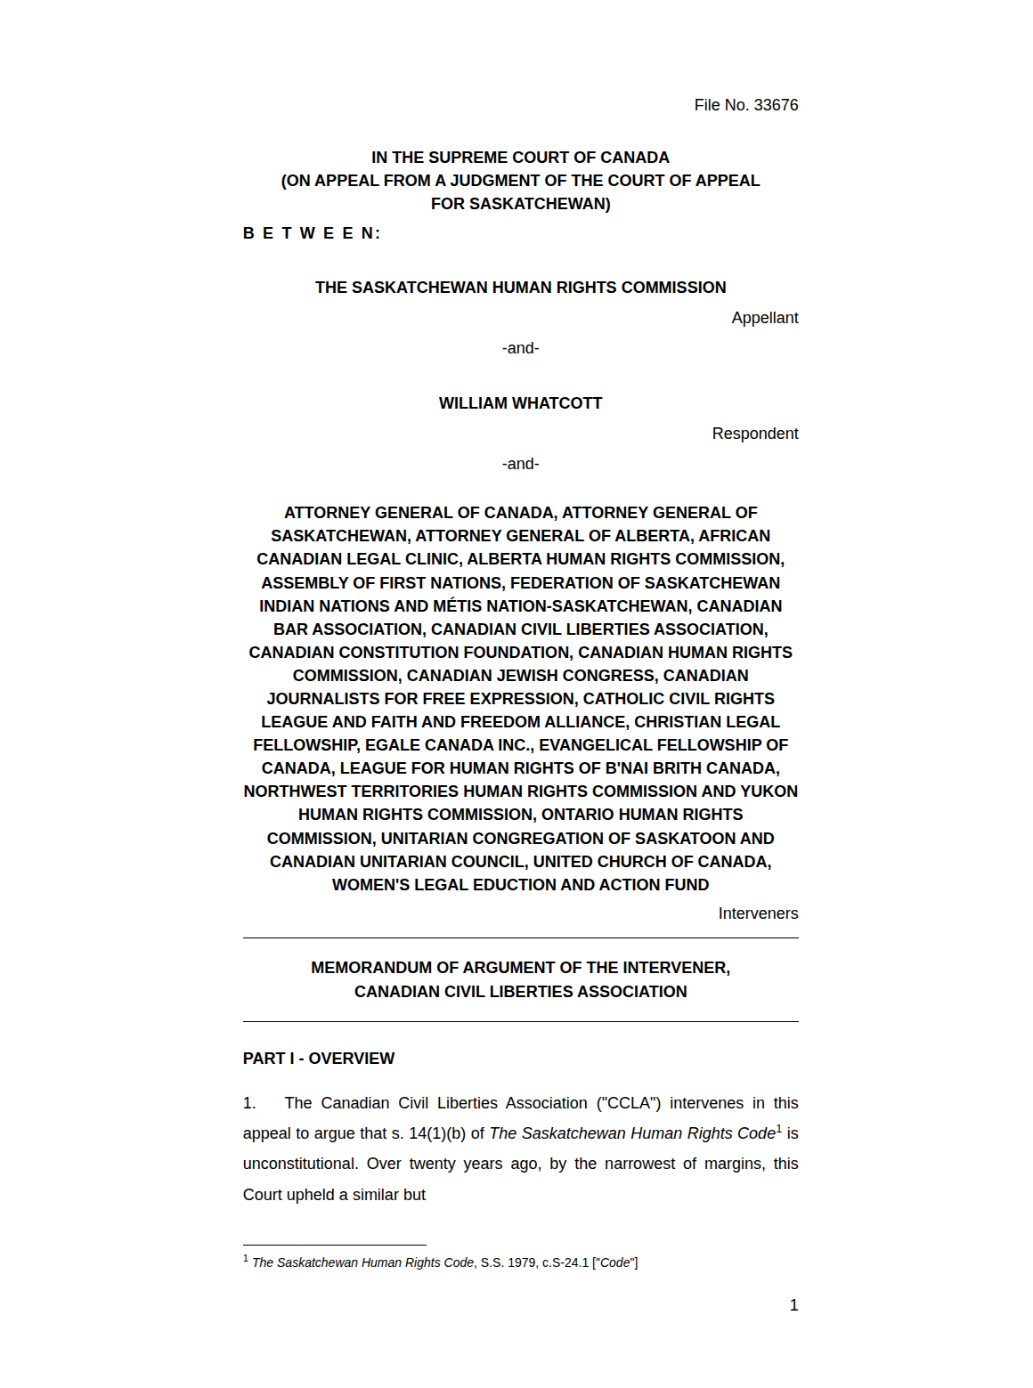File No. 33676
IN THE SUPREME COURT OF CANADA
(ON APPEAL FROM A JUDGMENT OF THE COURT OF APPEAL
FOR SASKATCHEWAN)
B E T W E E N:
THE SASKATCHEWAN HUMAN RIGHTS COMMISSION
Appellant
-and-
WILLIAM WHATCOTT
Respondent
-and-
ATTORNEY GENERAL OF CANADA, ATTORNEY GENERAL OF SASKATCHEWAN, ATTORNEY GENERAL OF ALBERTA, AFRICAN CANADIAN LEGAL CLINIC, ALBERTA HUMAN RIGHTS COMMISSION, ASSEMBLY OF FIRST NATIONS, FEDERATION OF SASKATCHEWAN INDIAN NATIONS AND MÉTIS NATION-SASKATCHEWAN, CANADIAN BAR ASSOCIATION, CANADIAN CIVIL LIBERTIES ASSOCIATION, CANADIAN CONSTITUTION FOUNDATION, CANADIAN HUMAN RIGHTS COMMISSION, CANADIAN JEWISH CONGRESS, CANADIAN JOURNALISTS FOR FREE EXPRESSION, CATHOLIC CIVIL RIGHTS LEAGUE AND FAITH AND FREEDOM ALLIANCE, CHRISTIAN LEGAL FELLOWSHIP, EGALE CANADA INC., EVANGELICAL FELLOWSHIP OF CANADA, LEAGUE FOR HUMAN RIGHTS OF B'NAI BRITH CANADA, NORTHWEST TERRITORIES HUMAN RIGHTS COMMISSION AND YUKON HUMAN RIGHTS COMMISSION, ONTARIO HUMAN RIGHTS COMMISSION, UNITARIAN CONGREGATION OF SASKATOON AND CANADIAN UNITARIAN COUNCIL, UNITED CHURCH OF CANADA, WOMEN'S LEGAL EDUCTION AND ACTION FUND
Interveners
MEMORANDUM OF ARGUMENT OF THE INTERVENER,
CANADIAN CIVIL LIBERTIES ASSOCIATION
PART I - OVERVIEW
1. The Canadian Civil Liberties Association ("CCLA") intervenes in this appeal to argue that s. 14(1)(b) of The Saskatchewan Human Rights Code1 is unconstitutional. Over twenty years ago, by the narrowest of margins, this Court upheld a similar but
1 The Saskatchewan Human Rights Code, S.S. 1979, c.S-24.1 ["Code"]
1